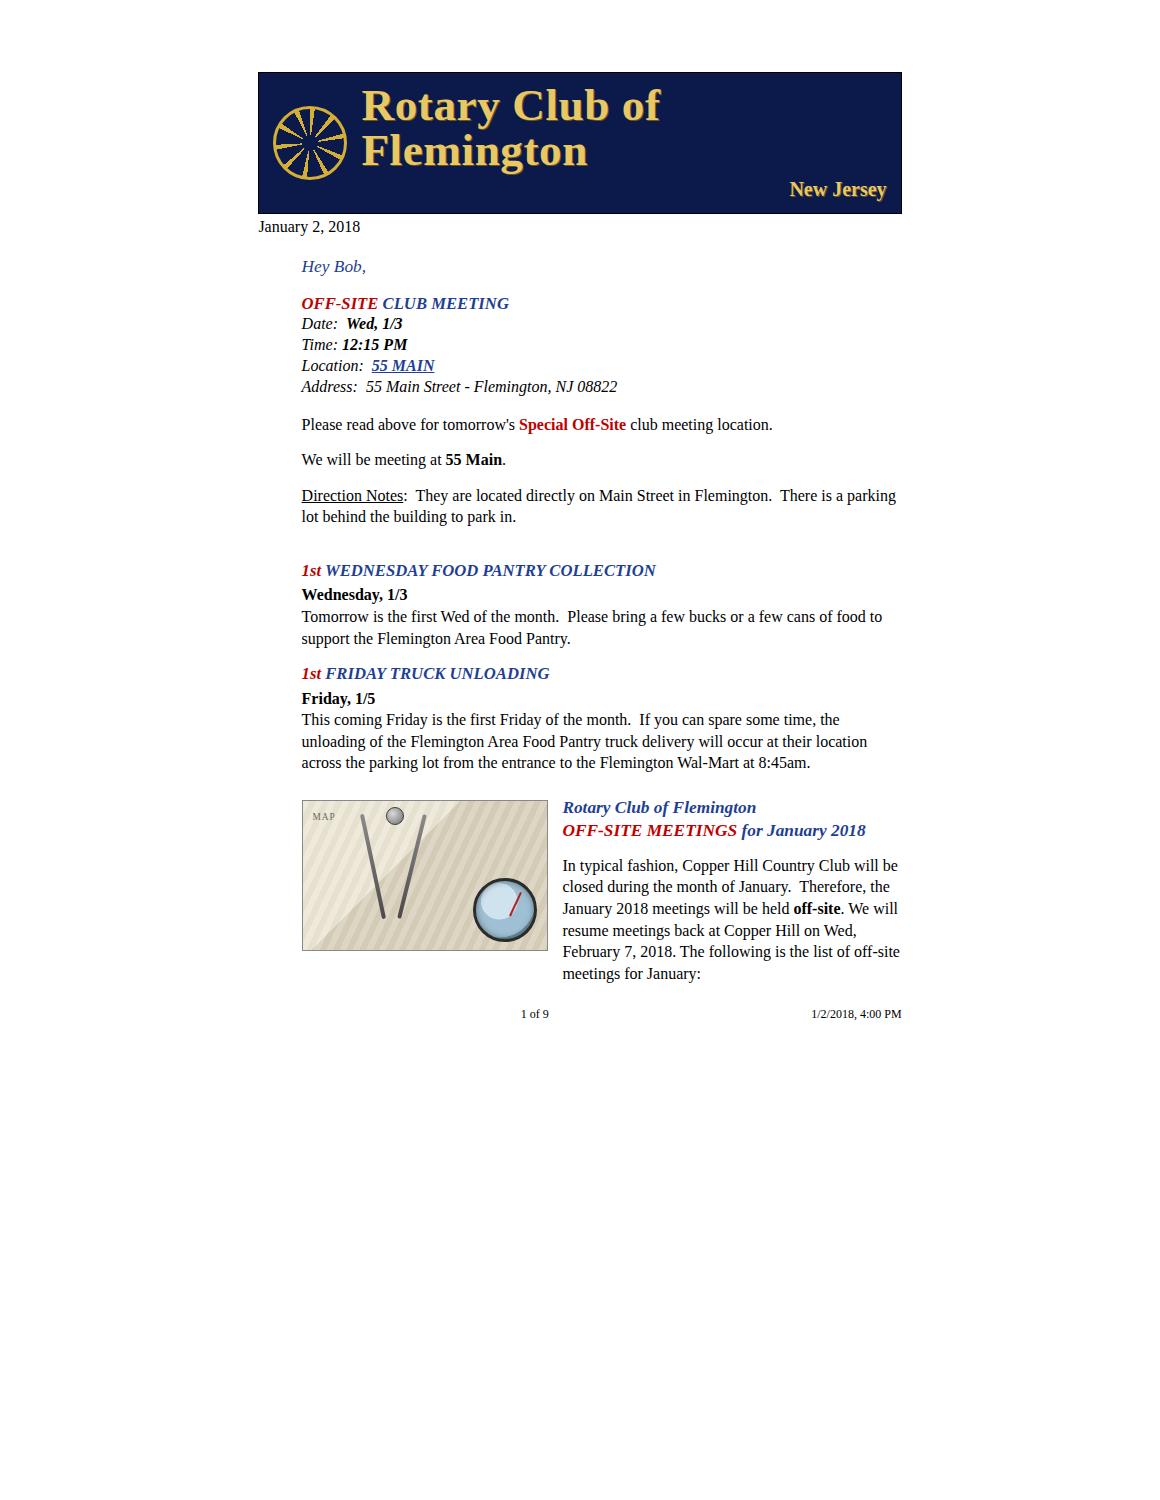Rotary Club of Flemington
New Jersey
January 2, 2018
Hey Bob,
OFF-SITE CLUB MEETING
Date: Wed, 1/3
Time: 12:15 PM
Location: 55 MAIN
Address: 55 Main Street - Flemington, NJ 08822
Please read above for tomorrow's Special Off-Site club meeting location.
We will be meeting at 55 Main.
Direction Notes: They are located directly on Main Street in Flemington. There is a parking lot behind the building to park in.
1st WEDNESDAY FOOD PANTRY COLLECTION
Wednesday, 1/3
Tomorrow is the first Wed of the month. Please bring a few bucks or a few cans of food to support the Flemington Area Food Pantry.
1st FRIDAY TRUCK UNLOADING
Friday, 1/5
This coming Friday is the first Friday of the month. If you can spare some time, the unloading of the Flemington Area Food Pantry truck delivery will occur at their location across the parking lot from the entrance to the Flemington Wal-Mart at 8:45am.
MAP
Rotary Club of Flemington
OFF-SITE MEETINGS for January 2018
In typical fashion, Copper Hill Country Club will be closed during the month of January. Therefore, the January 2018 meetings will be held off-site. We will resume meetings back at Copper Hill on Wed, February 7, 2018. The following is the list of off-site meetings for January:
1 of 9
1/2/2018, 4:00 PM